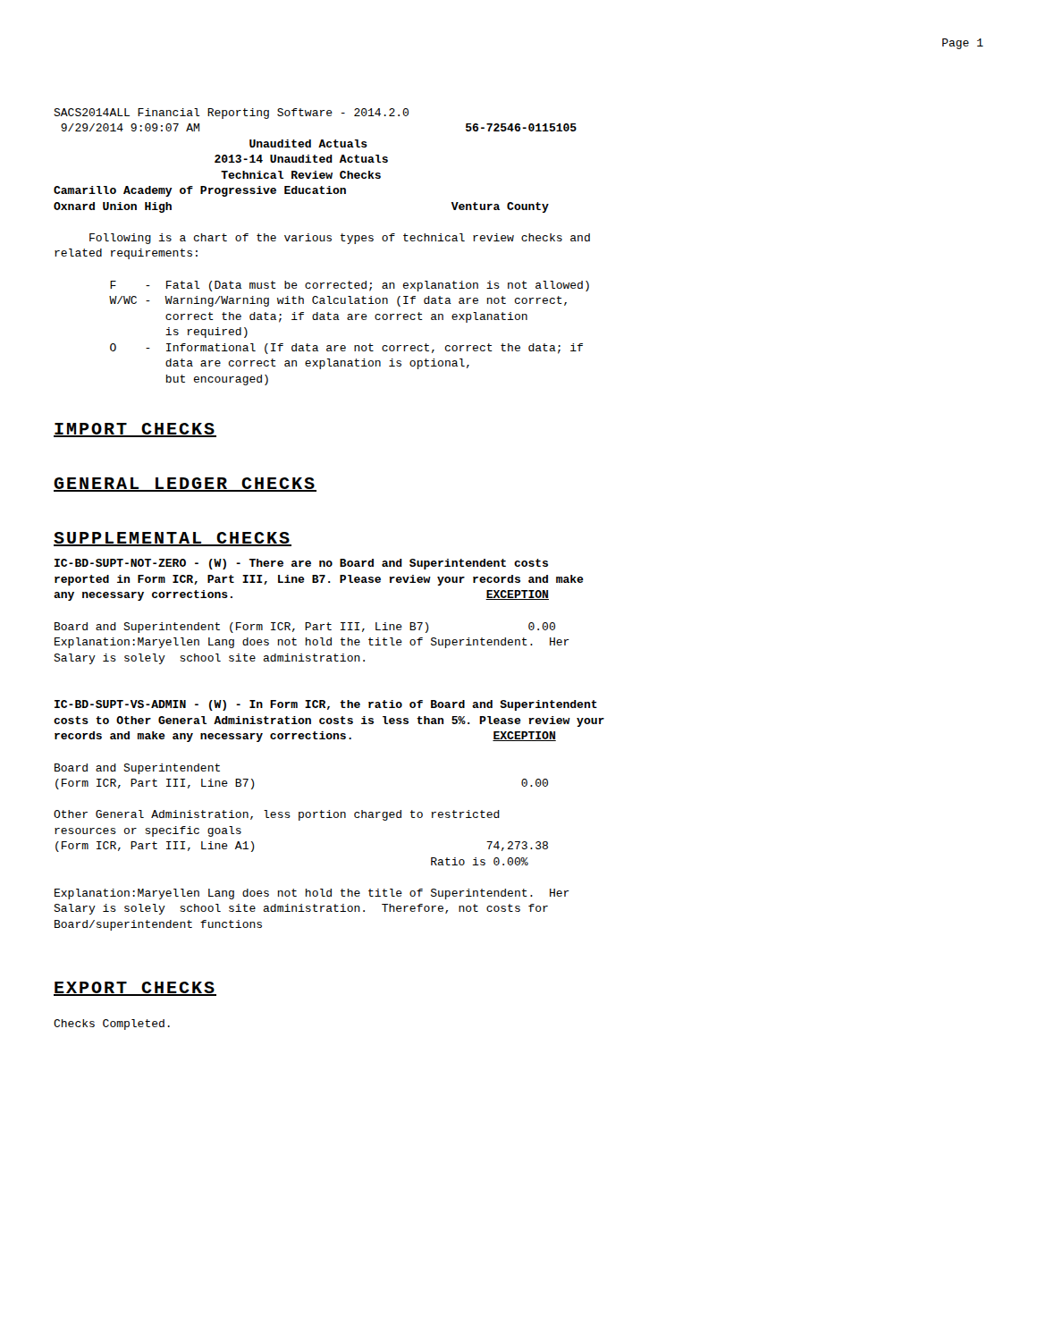Page 1
SACS2014ALL Financial Reporting Software - 2014.2.0
 9/29/2014 9:09:07 AM                                      56-72546-0115105
                            Unaudited Actuals
                       2013-14 Unaudited Actuals
                        Technical Review Checks
Camarillo Academy of Progressive Education
Oxnard Union High                                        Ventura County

     Following is a chart of the various types of technical review checks and
related requirements:

        F    -  Fatal (Data must be corrected; an explanation is not allowed)
        W/WC -  Warning/Warning with Calculation (If data are not correct,
                correct the data; if data are correct an explanation
                is required)
        O    -  Informational (If data are not correct, correct the data; if
                data are correct an explanation is optional,
                but encouraged)
IMPORT CHECKS
GENERAL LEDGER CHECKS
SUPPLEMENTAL CHECKS
IC-BD-SUPT-NOT-ZERO - (W) - There are no Board and Superintendent costs
reported in Form ICR, Part III, Line B7. Please review your records and make
any necessary corrections.                                    EXCEPTION

Board and Superintendent (Form ICR, Part III, Line B7)              0.00
Explanation:Maryellen Lang does not hold the title of Superintendent.  Her
Salary is solely  school site administration.


IC-BD-SUPT-VS-ADMIN - (W) - In Form ICR, the ratio of Board and Superintendent
costs to Other General Administration costs is less than 5%. Please review your
records and make any necessary corrections.                    EXCEPTION

Board and Superintendent
(Form ICR, Part III, Line B7)                                      0.00

Other General Administration, less portion charged to restricted
resources or specific goals
(Form ICR, Part III, Line A1)                                 74,273.38
                                                      Ratio is 0.00%

Explanation:Maryellen Lang does not hold the title of Superintendent.  Her
Salary is solely  school site administration.  Therefore, not costs for
Board/superintendent functions
EXPORT CHECKS
Checks Completed.